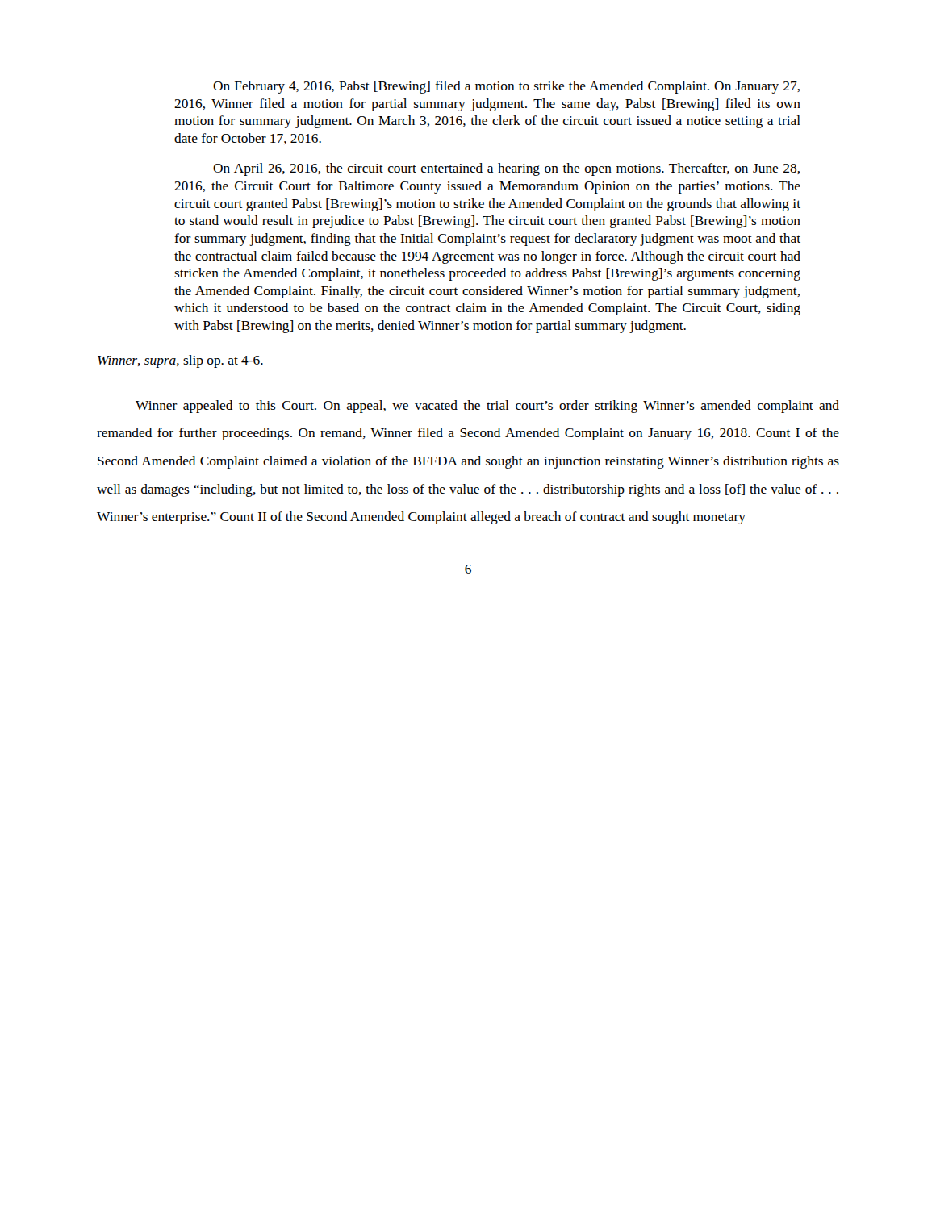On February 4, 2016, Pabst [Brewing] filed a motion to strike the Amended Complaint. On January 27, 2016, Winner filed a motion for partial summary judgment. The same day, Pabst [Brewing] filed its own motion for summary judgment. On March 3, 2016, the clerk of the circuit court issued a notice setting a trial date for October 17, 2016.
On April 26, 2016, the circuit court entertained a hearing on the open motions. Thereafter, on June 28, 2016, the Circuit Court for Baltimore County issued a Memorandum Opinion on the parties’ motions. The circuit court granted Pabst [Brewing]’s motion to strike the Amended Complaint on the grounds that allowing it to stand would result in prejudice to Pabst [Brewing]. The circuit court then granted Pabst [Brewing]’s motion for summary judgment, finding that the Initial Complaint’s request for declaratory judgment was moot and that the contractual claim failed because the 1994 Agreement was no longer in force. Although the circuit court had stricken the Amended Complaint, it nonetheless proceeded to address Pabst [Brewing]’s arguments concerning the Amended Complaint. Finally, the circuit court considered Winner’s motion for partial summary judgment, which it understood to be based on the contract claim in the Amended Complaint. The Circuit Court, siding with Pabst [Brewing] on the merits, denied Winner’s motion for partial summary judgment.
Winner, supra, slip op. at 4-6.
Winner appealed to this Court. On appeal, we vacated the trial court’s order striking Winner’s amended complaint and remanded for further proceedings. On remand, Winner filed a Second Amended Complaint on January 16, 2018. Count I of the Second Amended Complaint claimed a violation of the BFFDA and sought an injunction reinstating Winner’s distribution rights as well as damages “including, but not limited to, the loss of the value of the . . . distributorship rights and a loss [of] the value of . . . Winner’s enterprise.” Count II of the Second Amended Complaint alleged a breach of contract and sought monetary
6